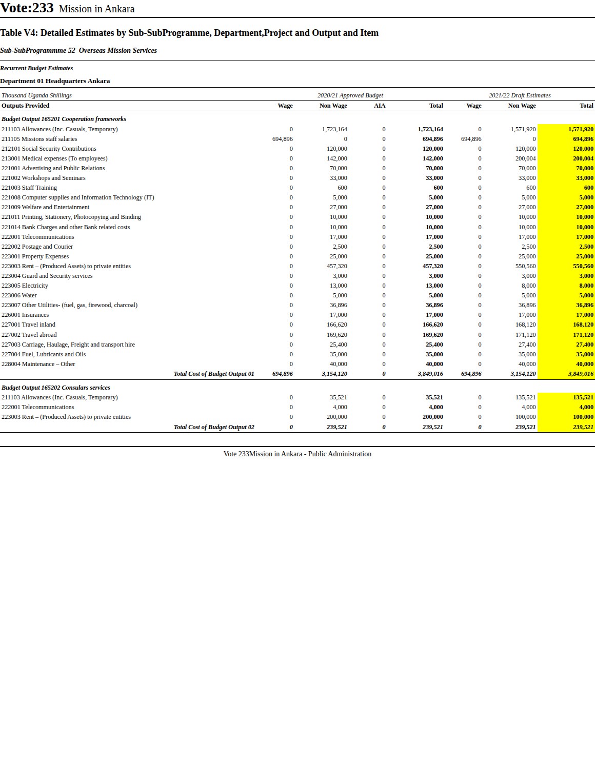Vote:233 Mission in Ankara
Table V4: Detailed Estimates by Sub-SubProgramme, Department,Project and Output and Item
Sub-SubProgrammme 52 Overseas Mission Services
Recurrent Budget Estimates
Department 01 Headquarters Ankara
| Thousand Uganda Shillings | 2020/21 Approved Budget | 2021/22 Draft Estimates |
| --- | --- | --- |
| Outputs Provided | Wage | Non Wage | AIA | Total | Wage | Non Wage | Total |
| Budget Output 165201 Cooperation frameworks |
| 211103 Allowances (Inc. Casuals, Temporary) | 0 | 1,723,164 | 0 | 1,723,164 | 0 | 1,571,920 | 1,571,920 |
| 211105 Missions staff salaries | 694,896 | 0 | 0 | 694,896 | 694,896 | 0 | 694,896 |
| 212101 Social Security Contributions | 0 | 120,000 | 0 | 120,000 | 0 | 120,000 | 120,000 |
| 213001 Medical expenses (To employees) | 0 | 142,000 | 0 | 142,000 | 0 | 200,004 | 200,004 |
| 221001 Advertising and Public Relations | 0 | 70,000 | 0 | 70,000 | 0 | 70,000 | 70,000 |
| 221002 Workshops and Seminars | 0 | 33,000 | 0 | 33,000 | 0 | 33,000 | 33,000 |
| 221003 Staff Training | 0 | 600 | 0 | 600 | 0 | 600 | 600 |
| 221008 Computer supplies and Information Technology (IT) | 0 | 5,000 | 0 | 5,000 | 0 | 5,000 | 5,000 |
| 221009 Welfare and Entertainment | 0 | 27,000 | 0 | 27,000 | 0 | 27,000 | 27,000 |
| 221011 Printing, Stationery, Photocopying and Binding | 0 | 10,000 | 0 | 10,000 | 0 | 10,000 | 10,000 |
| 221014 Bank Charges and other Bank related costs | 0 | 10,000 | 0 | 10,000 | 0 | 10,000 | 10,000 |
| 222001 Telecommunications | 0 | 17,000 | 0 | 17,000 | 0 | 17,000 | 17,000 |
| 222002 Postage and Courier | 0 | 2,500 | 0 | 2,500 | 0 | 2,500 | 2,500 |
| 223001 Property Expenses | 0 | 25,000 | 0 | 25,000 | 0 | 25,000 | 25,000 |
| 223003 Rent – (Produced Assets) to private entities | 0 | 457,320 | 0 | 457,320 | 0 | 550,560 | 550,560 |
| 223004 Guard and Security services | 0 | 3,000 | 0 | 3,000 | 0 | 3,000 | 3,000 |
| 223005 Electricity | 0 | 13,000 | 0 | 13,000 | 0 | 8,000 | 8,000 |
| 223006 Water | 0 | 5,000 | 0 | 5,000 | 0 | 5,000 | 5,000 |
| 223007 Other Utilities- (fuel, gas, firewood, charcoal) | 0 | 36,896 | 0 | 36,896 | 0 | 36,896 | 36,896 |
| 226001 Insurances | 0 | 17,000 | 0 | 17,000 | 0 | 17,000 | 17,000 |
| 227001 Travel inland | 0 | 166,620 | 0 | 166,620 | 0 | 168,120 | 168,120 |
| 227002 Travel abroad | 0 | 169,620 | 0 | 169,620 | 0 | 171,120 | 171,120 |
| 227003 Carriage, Haulage, Freight and transport hire | 0 | 25,400 | 0 | 25,400 | 0 | 27,400 | 27,400 |
| 227004 Fuel, Lubricants and Oils | 0 | 35,000 | 0 | 35,000 | 0 | 35,000 | 35,000 |
| 228004 Maintenance – Other | 0 | 40,000 | 0 | 40,000 | 0 | 40,000 | 40,000 |
| Total Cost of Budget Output 01 | 694,896 | 3,154,120 | 0 | 3,849,016 | 694,896 | 3,154,120 | 3,849,016 |
| Budget Output 165202 Consulars services |
| 211103 Allowances (Inc. Casuals, Temporary) | 0 | 35,521 | 0 | 35,521 | 0 | 135,521 | 135,521 |
| 222001 Telecommunications | 0 | 4,000 | 0 | 4,000 | 0 | 4,000 | 4,000 |
| 223003 Rent – (Produced Assets) to private entities | 0 | 200,000 | 0 | 200,000 | 0 | 100,000 | 100,000 |
| Total Cost of Budget Output 02 | 0 | 239,521 | 0 | 239,521 | 0 | 239,521 | 239,521 |
Vote 233Mission in Ankara - Public Administration